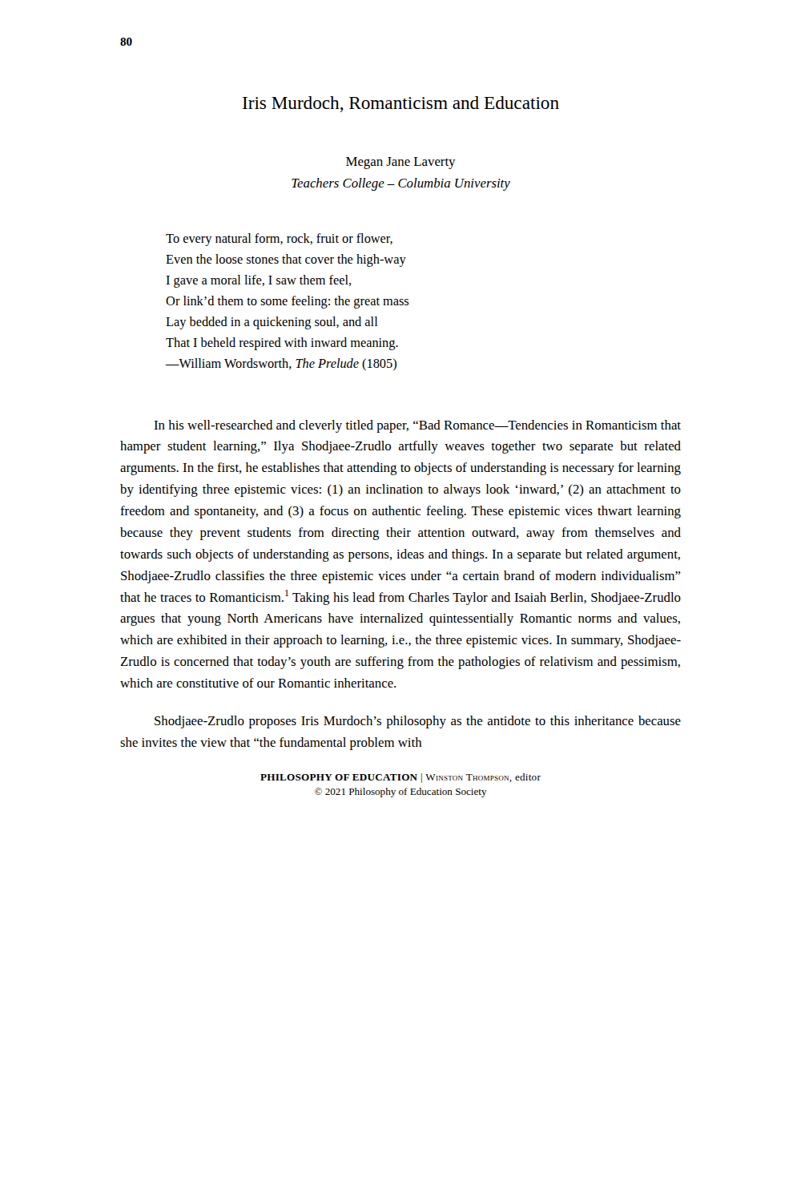80
Iris Murdoch, Romanticism and Education
Megan Jane Laverty
Teachers College – Columbia University
To every natural form, rock, fruit or flower,
Even the loose stones that cover the high-way
I gave a moral life, I saw them feel,
Or link’d them to some feeling: the great mass
Lay bedded in a quickening soul, and all
That I beheld respired with inward meaning.
—William Wordsworth, The Prelude (1805)
In his well-researched and cleverly titled paper, “Bad Romance—Tendencies in Romanticism that hamper student learning,” Ilya Shodjaee-Zrudlo artfully weaves together two separate but related arguments. In the first, he establishes that attending to objects of understanding is necessary for learning by identifying three epistemic vices: (1) an inclination to always look ‘inward,’ (2) an attachment to freedom and spontaneity, and (3) a focus on authentic feeling. These epistemic vices thwart learning because they prevent students from directing their attention outward, away from themselves and towards such objects of understanding as persons, ideas and things. In a separate but related argument, Shodjaee-Zrudlo classifies the three epistemic vices under “a certain brand of modern individualism” that he traces to Romanticism.1 Taking his lead from Charles Taylor and Isaiah Berlin, Shodjaee-Zrudlo argues that young North Americans have internalized quintessentially Romantic norms and values, which are exhibited in their approach to learning, i.e., the three epistemic vices. In summary, Shodjaee-Zrudlo is concerned that today’s youth are suffering from the pathologies of relativism and pessimism, which are constitutive of our Romantic inheritance.
Shodjaee-Zrudlo proposes Iris Murdoch’s philosophy as the antidote to this inheritance because she invites the view that “the fundamental problem with
PHILOSOPHY OF EDUCATION | Winston Thompson, editor
© 2021 Philosophy of Education Society